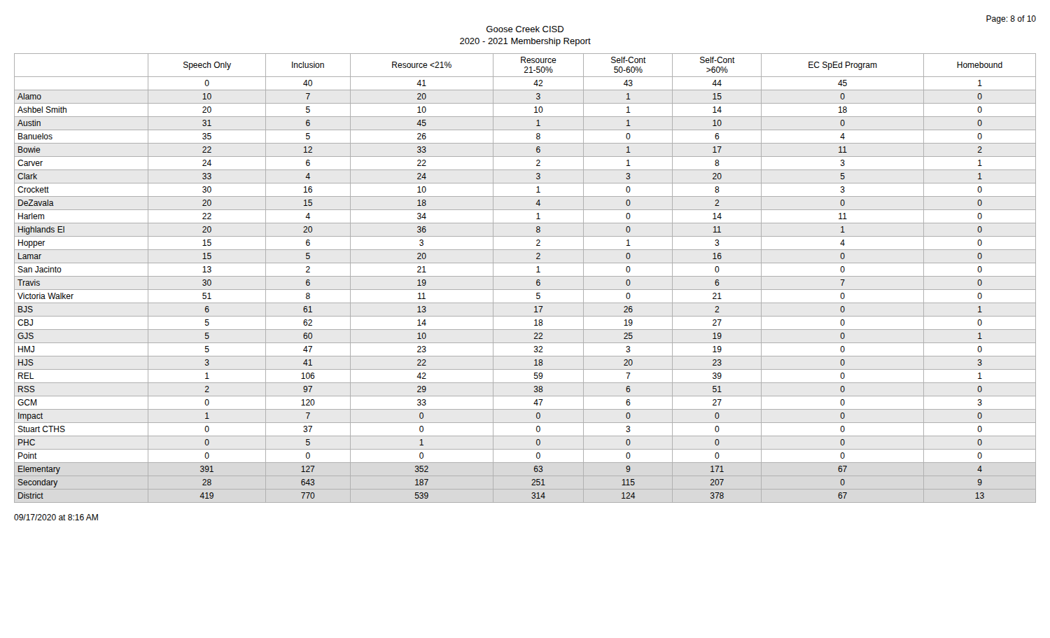Page: 8 of 10
Goose Creek CISD
2020 - 2021 Membership Report
| | Speech Only | Inclusion | Resource <21% | Resource 21-50% | Self-Cont 50-60% | Self-Cont >60% | EC SpEd Program | Homebound |
| --- | --- | --- | --- | --- | --- | --- | --- | --- |
| | 0 | 40 | 41 | 42 | 43 | 44 | 45 | 1 |
| Alamo | 10 | 7 | 20 | 3 | 1 | 15 | 0 | 0 |
| Ashbel Smith | 20 | 5 | 10 | 10 | 1 | 14 | 18 | 0 |
| Austin | 31 | 6 | 45 | 1 | 1 | 10 | 0 | 0 |
| Banuelos | 35 | 5 | 26 | 8 | 0 | 6 | 4 | 0 |
| Bowie | 22 | 12 | 33 | 6 | 1 | 17 | 11 | 2 |
| Carver | 24 | 6 | 22 | 2 | 1 | 8 | 3 | 1 |
| Clark | 33 | 4 | 24 | 3 | 3 | 20 | 5 | 1 |
| Crockett | 30 | 16 | 10 | 1 | 0 | 8 | 3 | 0 |
| DeZavala | 20 | 15 | 18 | 4 | 0 | 2 | 0 | 0 |
| Harlem | 22 | 4 | 34 | 1 | 0 | 14 | 11 | 0 |
| Highlands El | 20 | 20 | 36 | 8 | 0 | 11 | 1 | 0 |
| Hopper | 15 | 6 | 3 | 2 | 1 | 3 | 4 | 0 |
| Lamar | 15 | 5 | 20 | 2 | 0 | 16 | 0 | 0 |
| San Jacinto | 13 | 2 | 21 | 1 | 0 | 0 | 0 | 0 |
| Travis | 30 | 6 | 19 | 6 | 0 | 6 | 7 | 0 |
| Victoria Walker | 51 | 8 | 11 | 5 | 0 | 21 | 0 | 0 |
| BJS | 6 | 61 | 13 | 17 | 26 | 2 | 0 | 1 |
| CBJ | 5 | 62 | 14 | 18 | 19 | 27 | 0 | 0 |
| GJS | 5 | 60 | 10 | 22 | 25 | 19 | 0 | 1 |
| HMJ | 5 | 47 | 23 | 32 | 3 | 19 | 0 | 0 |
| HJS | 3 | 41 | 22 | 18 | 20 | 23 | 0 | 3 |
| REL | 1 | 106 | 42 | 59 | 7 | 39 | 0 | 1 |
| RSS | 2 | 97 | 29 | 38 | 6 | 51 | 0 | 0 |
| GCM | 0 | 120 | 33 | 47 | 6 | 27 | 0 | 3 |
| Impact | 1 | 7 | 0 | 0 | 0 | 0 | 0 | 0 |
| Stuart CTHS | 0 | 37 | 0 | 0 | 3 | 0 | 0 | 0 |
| PHC | 0 | 5 | 1 | 0 | 0 | 0 | 0 | 0 |
| Point | 0 | 0 | 0 | 0 | 0 | 0 | 0 | 0 |
| Elementary | 391 | 127 | 352 | 63 | 9 | 171 | 67 | 4 |
| Secondary | 28 | 643 | 187 | 251 | 115 | 207 | 0 | 9 |
| District | 419 | 770 | 539 | 314 | 124 | 378 | 67 | 13 |
09/17/2020 at 8:16 AM